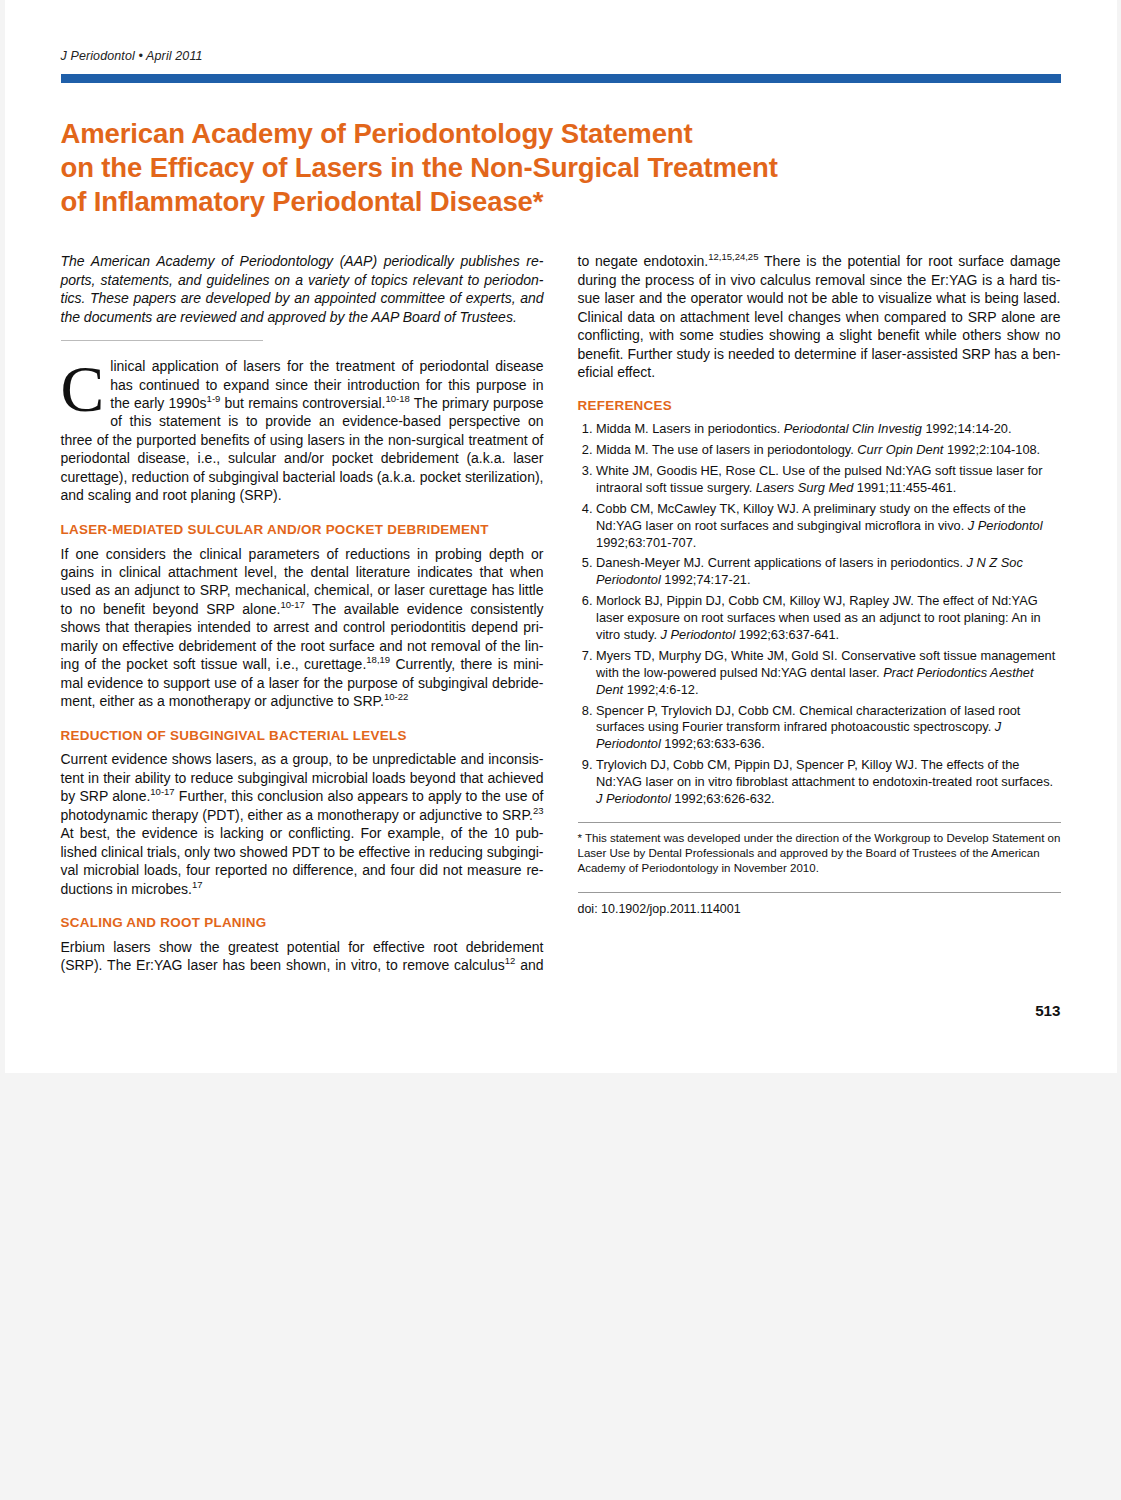J Periodontol • April 2011
American Academy of Periodontology Statement
on the Efficacy of Lasers in the Non-Surgical Treatment
of Inflammatory Periodontal Disease*
The American Academy of Periodontology (AAP) periodically publishes reports, statements, and guidelines on a variety of topics relevant to periodontics. These papers are developed by an appointed committee of experts, and the documents are reviewed and approved by the AAP Board of Trustees.
Clinical application of lasers for the treatment of periodontal disease has continued to expand since their introduction for this purpose in the early 1990s1-9 but remains controversial.10-18 The primary purpose of this statement is to provide an evidence-based perspective on three of the purported benefits of using lasers in the non-surgical treatment of periodontal disease, i.e., sulcular and/or pocket debridement (a.k.a. laser curettage), reduction of subgingival bacterial loads (a.k.a. pocket sterilization), and scaling and root planing (SRP).
Laser-Mediated Sulcular and/or Pocket Debridement
If one considers the clinical parameters of reductions in probing depth or gains in clinical attachment level, the dental literature indicates that when used as an adjunct to SRP, mechanical, chemical, or laser curettage has little to no benefit beyond SRP alone.10-17 The available evidence consistently shows that therapies intended to arrest and control periodontitis depend primarily on effective debridement of the root surface and not removal of the lining of the pocket soft tissue wall, i.e., curettage.18,19 Currently, there is minimal evidence to support use of a laser for the purpose of subgingival debridement, either as a monotherapy or adjunctive to SRP.10-22
Reduction of Subgingival Bacterial Levels
Current evidence shows lasers, as a group, to be unpredictable and inconsistent in their ability to reduce subgingival microbial loads beyond that achieved by SRP alone.10-17 Further, this conclusion also appears to apply to the use of photodynamic therapy (PDT), either as a monotherapy or adjunctive to SRP.23 At best, the evidence is lacking or conflicting. For example, of the 10 published clinical trials, only two showed PDT to be effective in reducing subgingival microbial loads, four reported no difference, and four did not measure reductions in microbes.17
Scaling and Root Planing
Erbium lasers show the greatest potential for effective root debridement (SRP). The Er:YAG laser has been shown, in vitro, to remove calculus12 and to negate endotoxin.12,15,24,25 There is the potential for root surface damage during the process of in vivo calculus removal since the Er:YAG is a hard tissue laser and the operator would not be able to visualize what is being lased. Clinical data on attachment level changes when compared to SRP alone are conflicting, with some studies showing a slight benefit while others show no benefit. Further study is needed to determine if laser-assisted SRP has a beneficial effect.
References
Midda M. Lasers in periodontics. Periodontal Clin Investig 1992;14:14-20.
Midda M. The use of lasers in periodontology. Curr Opin Dent 1992;2:104-108.
White JM, Goodis HE, Rose CL. Use of the pulsed Nd:YAG soft tissue laser for intraoral soft tissue surgery. Lasers Surg Med 1991;11:455-461.
Cobb CM, McCawley TK, Killoy WJ. A preliminary study on the effects of the Nd:YAG laser on root surfaces and subgingival microflora in vivo. J Periodontol 1992;63:701-707.
Danesh-Meyer MJ. Current applications of lasers in periodontics. J N Z Soc Periodontol 1992;74:17-21.
Morlock BJ, Pippin DJ, Cobb CM, Killoy WJ, Rapley JW. The effect of Nd:YAG laser exposure on root surfaces when used as an adjunct to root planing: An in vitro study. J Periodontol 1992;63:637-641.
Myers TD, Murphy DG, White JM, Gold SI. Conservative soft tissue management with the low-powered pulsed Nd:YAG dental laser. Pract Periodontics Aesthet Dent 1992;4:6-12.
Spencer P, Trylovich DJ, Cobb CM. Chemical characterization of lased root surfaces using Fourier transform infrared photoacoustic spectroscopy. J Periodontol 1992;63:633-636.
Trylovich DJ, Cobb CM, Pippin DJ, Spencer P, Killoy WJ. The effects of the Nd:YAG laser on in vitro fibroblast attachment to endotoxin-treated root surfaces. J Periodontol 1992;63:626-632.
* This statement was developed under the direction of the Workgroup to Develop Statement on Laser Use by Dental Professionals and approved by the Board of Trustees of the American Academy of Periodontology in November 2010.
doi: 10.1902/jop.2011.114001
513